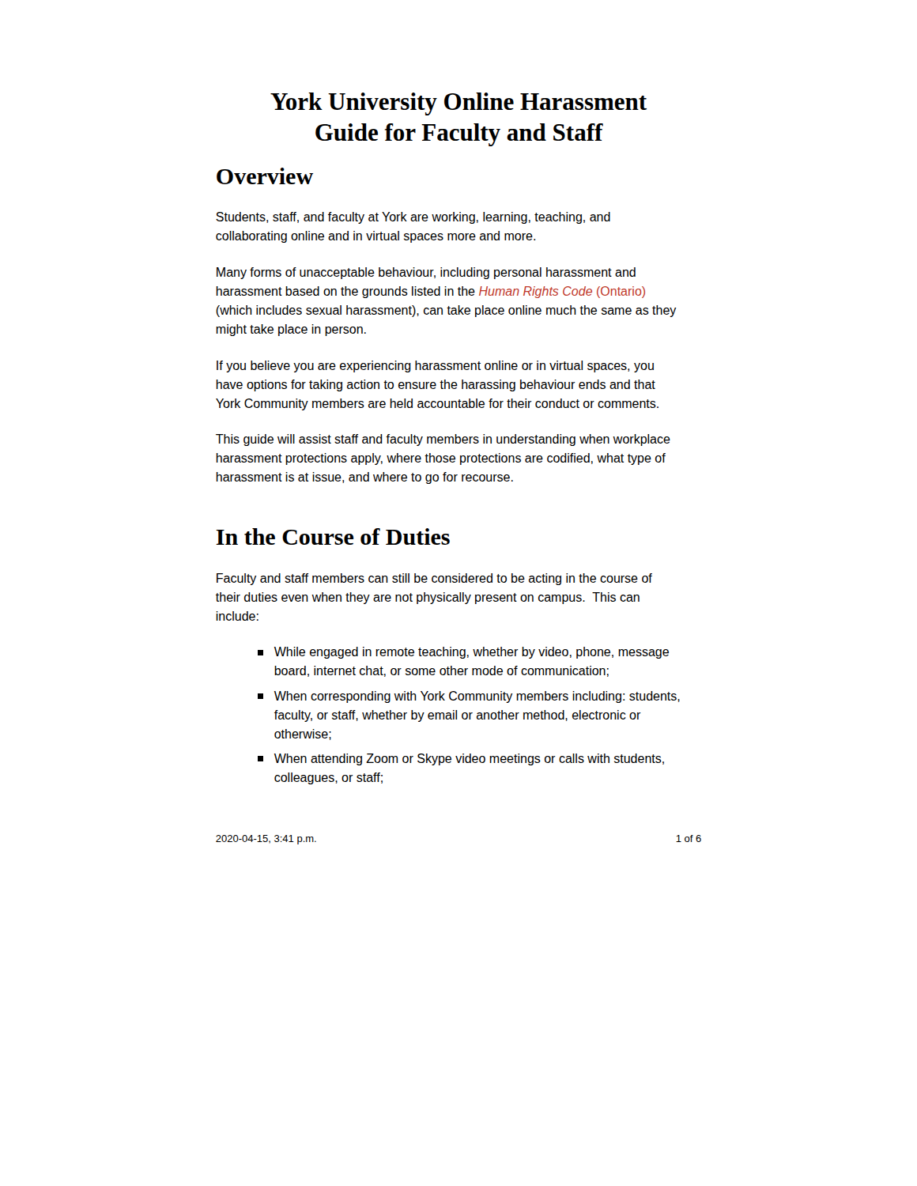York University Online Harassment Guide for Faculty and Staff
Overview
Students, staff, and faculty at York are working, learning, teaching, and collaborating online and in virtual spaces more and more.
Many forms of unacceptable behaviour, including personal harassment and harassment based on the grounds listed in the Human Rights Code (Ontario) (which includes sexual harassment), can take place online much the same as they might take place in person.
If you believe you are experiencing harassment online or in virtual spaces, you have options for taking action to ensure the harassing behaviour ends and that York Community members are held accountable for their conduct or comments.
This guide will assist staff and faculty members in understanding when workplace harassment protections apply, where those protections are codified, what type of harassment is at issue, and where to go for recourse.
In the Course of Duties
Faculty and staff members can still be considered to be acting in the course of their duties even when they are not physically present on campus. This can include:
While engaged in remote teaching, whether by video, phone, message board, internet chat, or some other mode of communication;
When corresponding with York Community members including: students, faculty, or staff, whether by email or another method, electronic or otherwise;
When attending Zoom or Skype video meetings or calls with students, colleagues, or staff;
2020-04-15, 3:41 p.m.
1 of 6